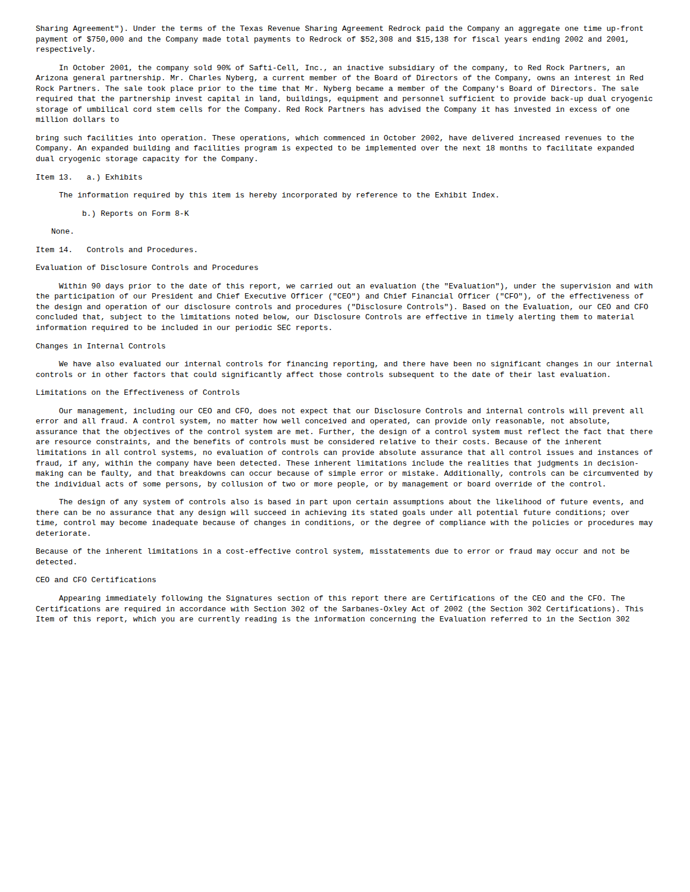Sharing Agreement"). Under the terms of the Texas Revenue Sharing Agreement Redrock paid the Company an aggregate one time up-front payment of $750,000 and the Company made total payments to Redrock of $52,308 and $15,138 for fiscal years ending 2002 and 2001, respectively.
In October 2001, the company sold 90% of Safti-Cell, Inc., an inactive subsidiary of the company, to Red Rock Partners, an Arizona general partnership. Mr. Charles Nyberg, a current member of the Board of Directors of the Company, owns an interest in Red Rock Partners. The sale took place prior to the time that Mr. Nyberg became a member of the Company's Board of Directors. The sale required that the partnership invest capital in land, buildings, equipment and personnel sufficient to provide back-up dual cryogenic storage of umbilical cord stem cells for the Company. Red Rock Partners has advised the Company it has invested in excess of one million dollars to
bring such facilities into operation. These operations, which commenced in October 2002, have delivered increased revenues to the Company. An expanded building and facilities program is expected to be implemented over the next 18 months to facilitate expanded dual cryogenic storage capacity for the Company.
Item 13. a.) Exhibits
The information required by this item is hereby incorporated by reference to the Exhibit Index.
b.) Reports on Form 8-K
None.
Item 14. Controls and Procedures.
Evaluation of Disclosure Controls and Procedures
Within 90 days prior to the date of this report, we carried out an evaluation (the "Evaluation"), under the supervision and with the participation of our President and Chief Executive Officer ("CEO") and Chief Financial Officer ("CFO"), of the effectiveness of the design and operation of our disclosure controls and procedures ("Disclosure Controls"). Based on the Evaluation, our CEO and CFO concluded that, subject to the limitations noted below, our Disclosure Controls are effective in timely alerting them to material information required to be included in our periodic SEC reports.
Changes in Internal Controls
We have also evaluated our internal controls for financing reporting, and there have been no significant changes in our internal controls or in other factors that could significantly affect those controls subsequent to the date of their last evaluation.
Limitations on the Effectiveness of Controls
Our management, including our CEO and CFO, does not expect that our Disclosure Controls and internal controls will prevent all error and all fraud. A control system, no matter how well conceived and operated, can provide only reasonable, not absolute, assurance that the objectives of the control system are met. Further, the design of a control system must reflect the fact that there are resource constraints, and the benefits of controls must be considered relative to their costs. Because of the inherent limitations in all control systems, no evaluation of controls can provide absolute assurance that all control issues and instances of fraud, if any, within the company have been detected. These inherent limitations include the realities that judgments in decision-making can be faulty, and that breakdowns can occur because of simple error or mistake. Additionally, controls can be circumvented by the individual acts of some persons, by collusion of two or more people, or by management or board override of the control.
The design of any system of controls also is based in part upon certain assumptions about the likelihood of future events, and there can be no assurance that any design will succeed in achieving its stated goals under all potential future conditions; over time, control may become inadequate because of changes in conditions, or the degree of compliance with the policies or procedures may deteriorate.
Because of the inherent limitations in a cost-effective control system, misstatements due to error or fraud may occur and not be detected.
CEO and CFO Certifications
Appearing immediately following the Signatures section of this report there are Certifications of the CEO and the CFO. The Certifications are required in accordance with Section 302 of the Sarbanes-Oxley Act of 2002 (the Section 302 Certifications). This Item of this report, which you are currently reading is the information concerning the Evaluation referred to in the Section 302